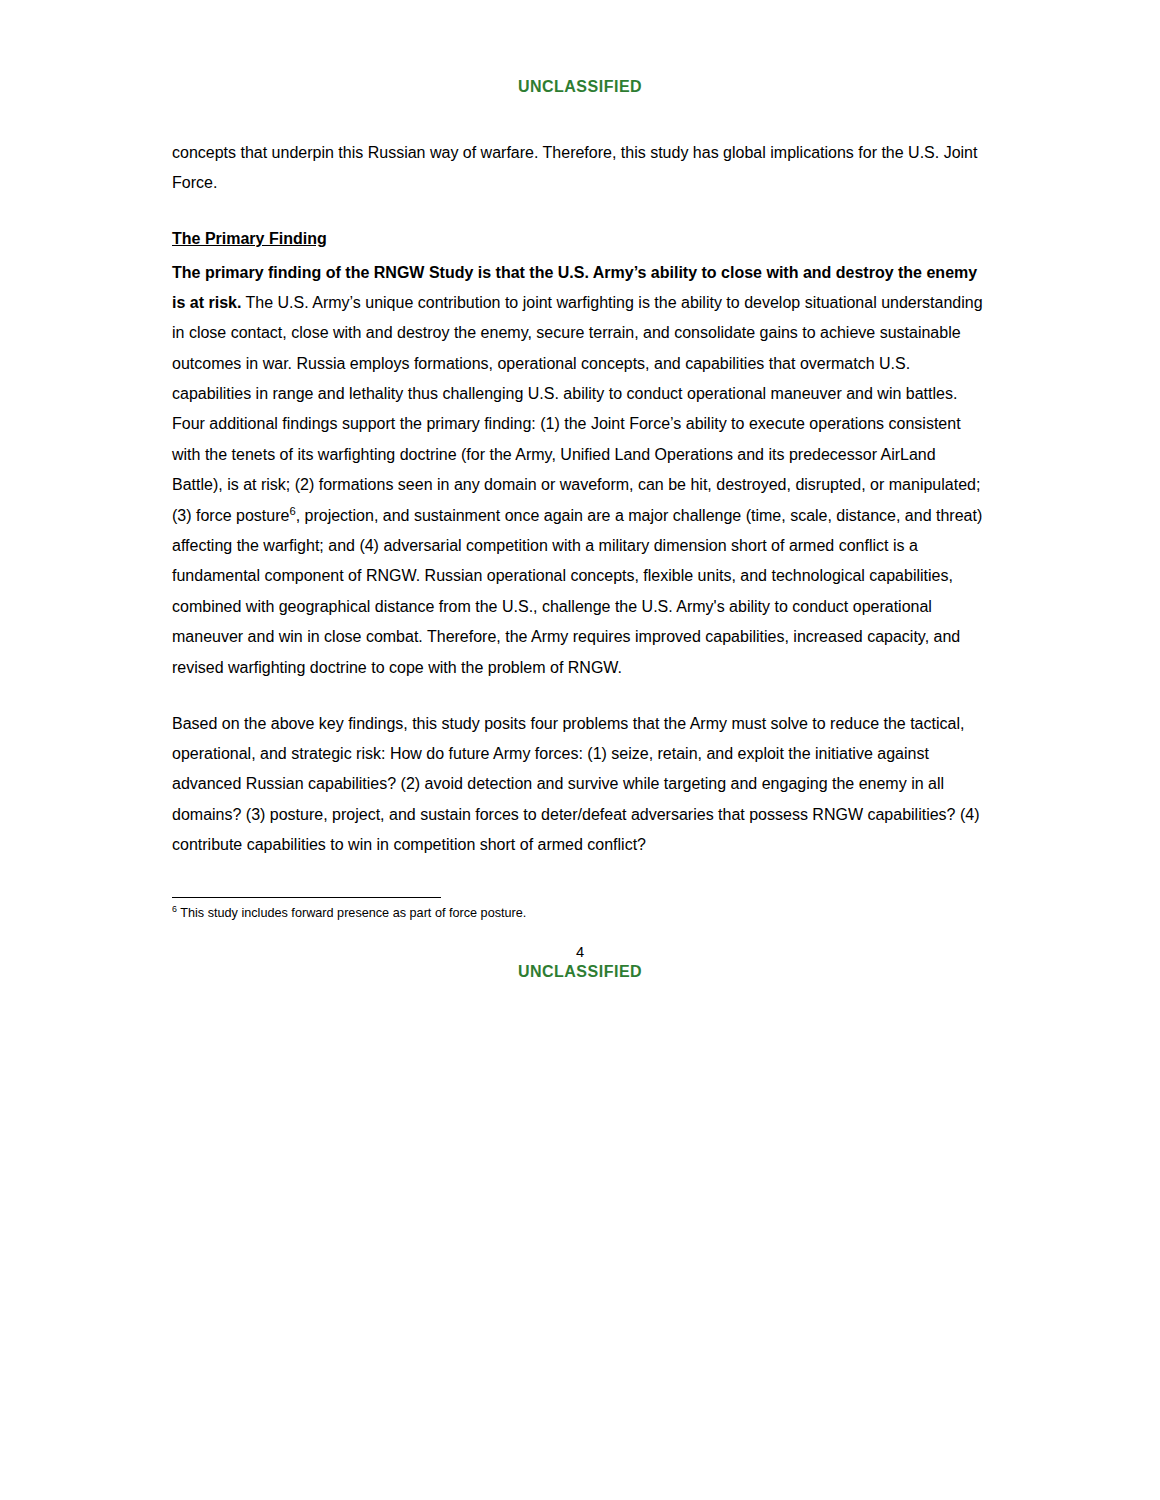UNCLASSIFIED
concepts that underpin this Russian way of warfare. Therefore, this study has global implications for the U.S. Joint Force.
The Primary Finding
The primary finding of the RNGW Study is that the U.S. Army’s ability to close with and destroy the enemy is at risk. The U.S. Army’s unique contribution to joint warfighting is the ability to develop situational understanding in close contact, close with and destroy the enemy, secure terrain, and consolidate gains to achieve sustainable outcomes in war. Russia employs formations, operational concepts, and capabilities that overmatch U.S. capabilities in range and lethality thus challenging U.S. ability to conduct operational maneuver and win battles. Four additional findings support the primary finding: (1) the Joint Force’s ability to execute operations consistent with the tenets of its warfighting doctrine (for the Army, Unified Land Operations and its predecessor AirLand Battle), is at risk; (2) formations seen in any domain or waveform, can be hit, destroyed, disrupted, or manipulated; (3) force posture6, projection, and sustainment once again are a major challenge (time, scale, distance, and threat) affecting the warfight; and (4) adversarial competition with a military dimension short of armed conflict is a fundamental component of RNGW. Russian operational concepts, flexible units, and technological capabilities, combined with geographical distance from the U.S., challenge the U.S. Army's ability to conduct operational maneuver and win in close combat. Therefore, the Army requires improved capabilities, increased capacity, and revised warfighting doctrine to cope with the problem of RNGW.
Based on the above key findings, this study posits four problems that the Army must solve to reduce the tactical, operational, and strategic risk: How do future Army forces: (1) seize, retain, and exploit the initiative against advanced Russian capabilities? (2) avoid detection and survive while targeting and engaging the enemy in all domains? (3) posture, project, and sustain forces to deter/defeat adversaries that possess RNGW capabilities? (4) contribute capabilities to win in competition short of armed conflict?
6 This study includes forward presence as part of force posture.
4
UNCLASSIFIED